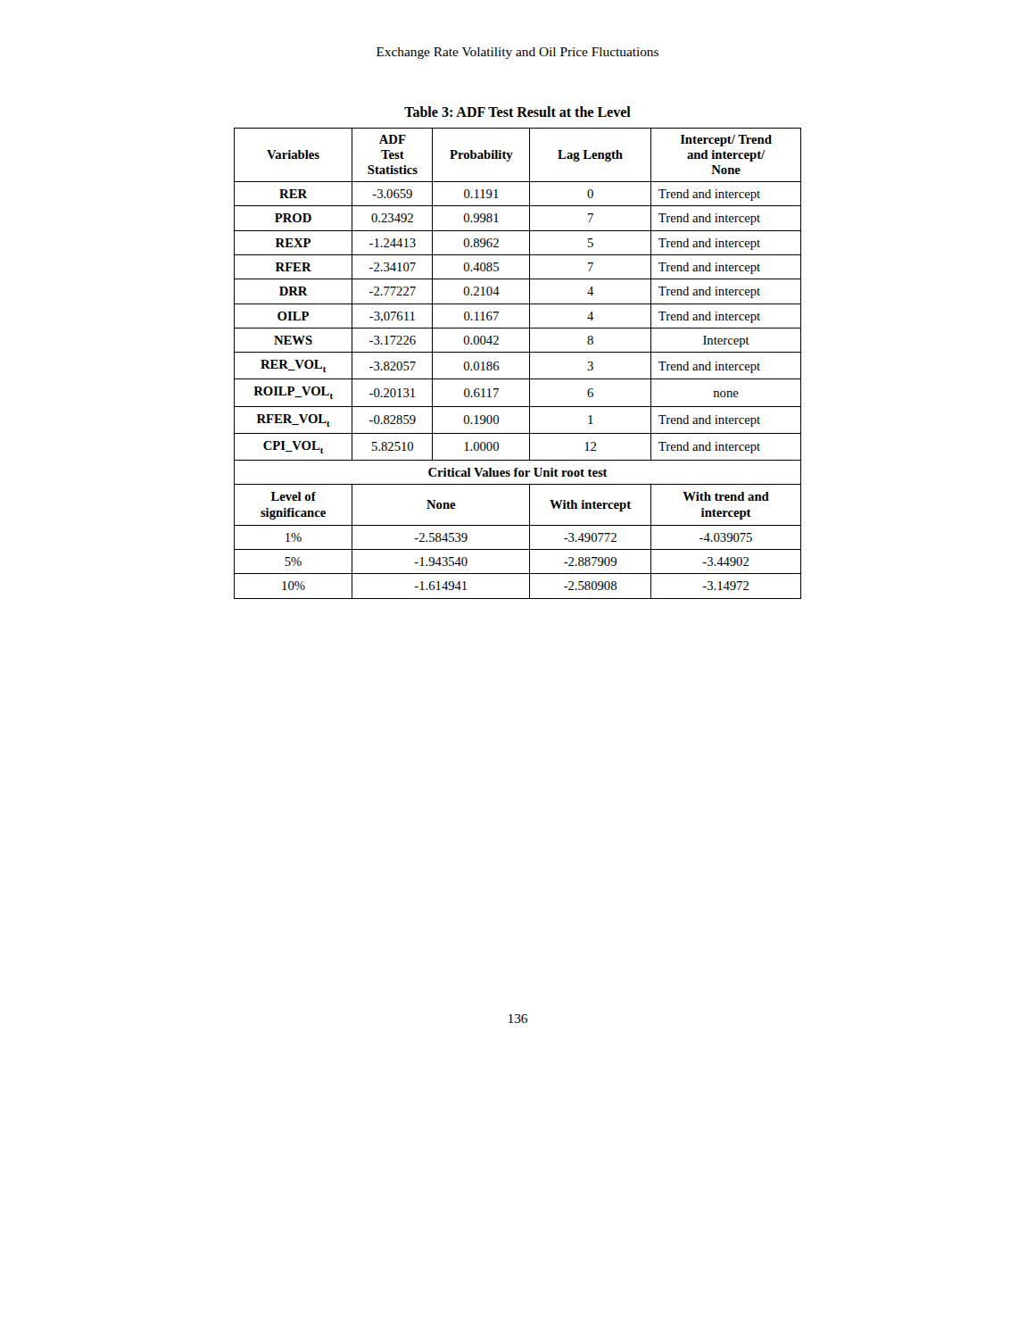Exchange Rate Volatility and Oil Price Fluctuations
Table 3: ADF Test Result at the Level
| Variables | ADF Test Statistics | Probability | Lag Length | Intercept/ Trend and intercept/ None |
| --- | --- | --- | --- | --- |
| RER | -3.0659 | 0.1191 | 0 | Trend and intercept |
| PROD | 0.23492 | 0.9981 | 7 | Trend and intercept |
| REXP | -1.24413 | 0.8962 | 5 | Trend and intercept |
| RFER | -2.34107 | 0.4085 | 7 | Trend and intercept |
| DRR | -2.77227 | 0.2104 | 4 | Trend and intercept |
| OILP | -3,07611 | 0.1167 | 4 | Trend and intercept |
| NEWS | -3.17226 | 0.0042 | 8 | Intercept |
| RER_VOL t | -3.82057 | 0.0186 | 3 | Trend and intercept |
| ROILP_VOL t | -0.20131 | 0.6117 | 6 | none |
| RFER_VOL t | -0.82859 | 0.1900 | 1 | Trend and intercept |
| CPI_VOL t | 5.82510 | 1.0000 | 12 | Trend and intercept |
| Critical Values for Unit root test |
| Level of significance | None | With intercept | With trend and intercept |
| 1% | -2.584539 | -3.490772 | -4.039075 |
| 5% | -1.943540 | -2.887909 | -3.44902 |
| 10% | -1.614941 | -2.580908 | -3.14972 |
136